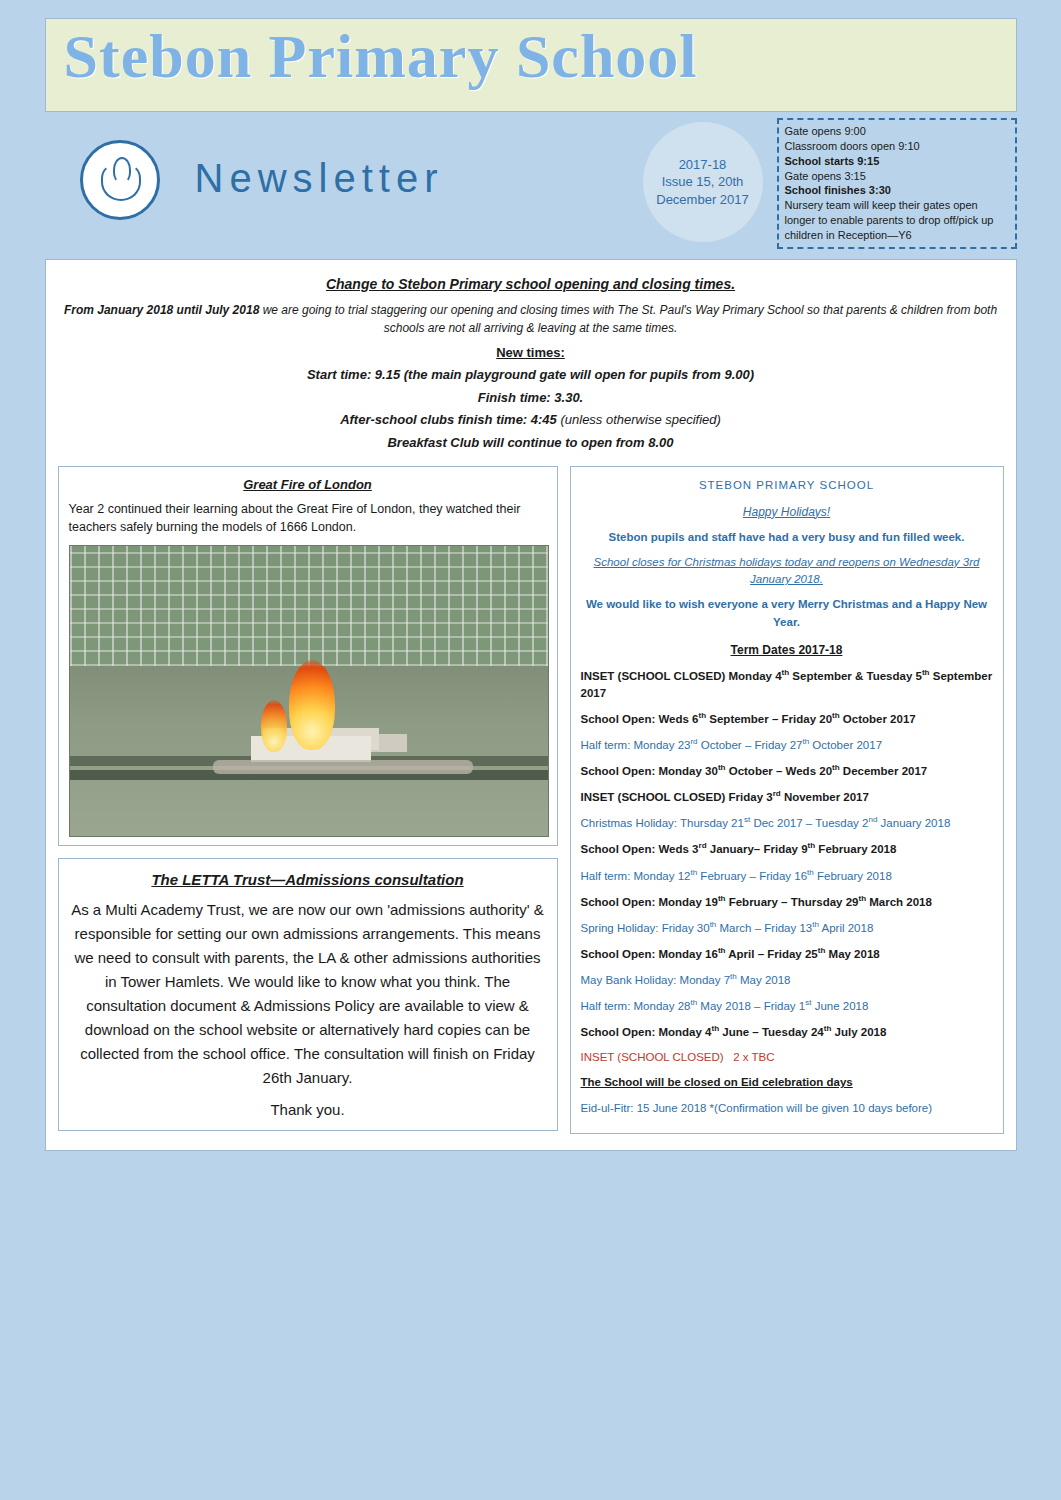Stebon Primary School
Newsletter
2017-18
Issue 15, 20th December 2017
Gate opens 9:00
Classroom doors open 9:10
School starts 9:15
Gate opens 3:15
School finishes 3:30
Nursery team will keep their gates open longer to enable parents to drop off/pick up children in Reception—Y6
Change to Stebon Primary school opening and closing times.
From January 2018 until July 2018 we are going to trial staggering our opening and closing times with The St. Paul's Way Primary School so that parents & children from both schools are not all arriving & leaving at the same times.
New times:
Start time: 9.15 (the main playground gate will open for pupils from 9.00)
Finish time: 3.30.
After-school clubs finish time: 4:45 (unless otherwise specified)
Breakfast Club will continue to open from 8.00
Great Fire of London
Year 2 continued their learning about the Great Fire of London, they watched their teachers safely burning the models of 1666 London.
The LETTA Trust—Admissions consultation
As a Multi Academy Trust, we are now our own 'admissions authority' & responsible for setting our own admissions arrangements. This means we need to consult with parents, the LA & other admissions authorities in Tower Hamlets. We would like to know what you think. The consultation document & Admissions Policy are available to view & download on the school website or alternatively hard copies can be collected from the school office. The consultation will finish on Friday 26th January. Thank you.
STEBON PRIMARY SCHOOL
Happy Holidays!
Stebon pupils and staff have had a very busy and fun filled week.
School closes for Christmas holidays today and reopens on Wednesday 3rd January 2018.
We would like to wish everyone a very Merry Christmas and a Happy New Year.
Term Dates 2017-18
INSET (SCHOOL CLOSED) Monday 4th September & Tuesday 5th September 2017
School Open: Weds 6th September – Friday 20th October 2017
Half term: Monday 23rd October – Friday 27th October 2017
School Open: Monday 30th October – Weds 20th December 2017
INSET (SCHOOL CLOSED) Friday 3rd November 2017
Christmas Holiday: Thursday 21st Dec 2017 – Tuesday 2nd January 2018
School Open: Weds 3rd January– Friday 9th February 2018
Half term: Monday 12th February – Friday 16th February 2018
School Open: Monday 19th February – Thursday 29th March 2018
Spring Holiday: Friday 30th March – Friday 13th April 2018
School Open: Monday 16th April – Friday 25th May 2018
May Bank Holiday: Monday 7th May 2018
Half term: Monday 28th May 2018 – Friday 1st June 2018
School Open: Monday 4th June – Tuesday 24th July 2018
INSET (SCHOOL CLOSED) 2 x TBC
The School will be closed on Eid celebration days
Eid-ul-Fitr: 15 June 2018 *(Confirmation will be given 10 days before)